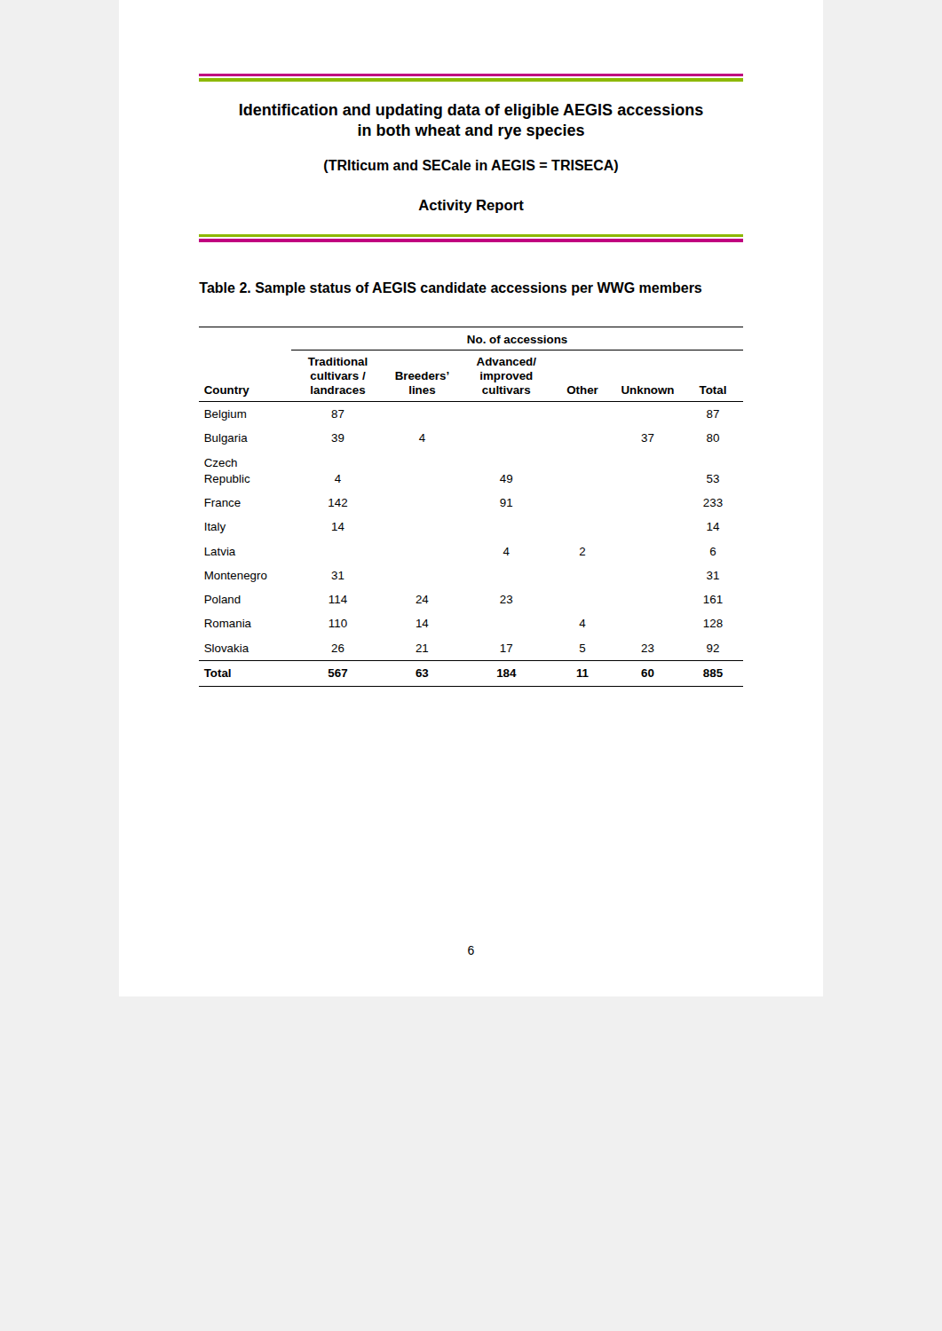Identification and updating data of eligible AEGIS accessions
in both wheat and rye species
(TRIticum and SECale in AEGIS = TRISECA)
Activity Report
Table 2. Sample status of AEGIS candidate accessions per WWG members
| | No. of accessions |
| --- | --- |
| Country | Traditional cultivars / landraces | Breeders’ lines | Advanced/ improved cultivars | Other | Unknown | Total |
| Belgium | 87 | | | | | 87 |
| Bulgaria | 39 | 4 | | | 37 | 80 |
| Czech Republic | 4 | | 49 | | | 53 |
| France | 142 | | 91 | | | 233 |
| Italy | 14 | | | | | 14 |
| Latvia | | | 4 | 2 | | 6 |
| Montenegro | 31 | | | | | 31 |
| Poland | 114 | 24 | 23 | | | 161 |
| Romania | 110 | 14 | | 4 | | 128 |
| Slovakia | 26 | 21 | 17 | 5 | 23 | 92 |
| Total | 567 | 63 | 184 | 11 | 60 | 885 |
6